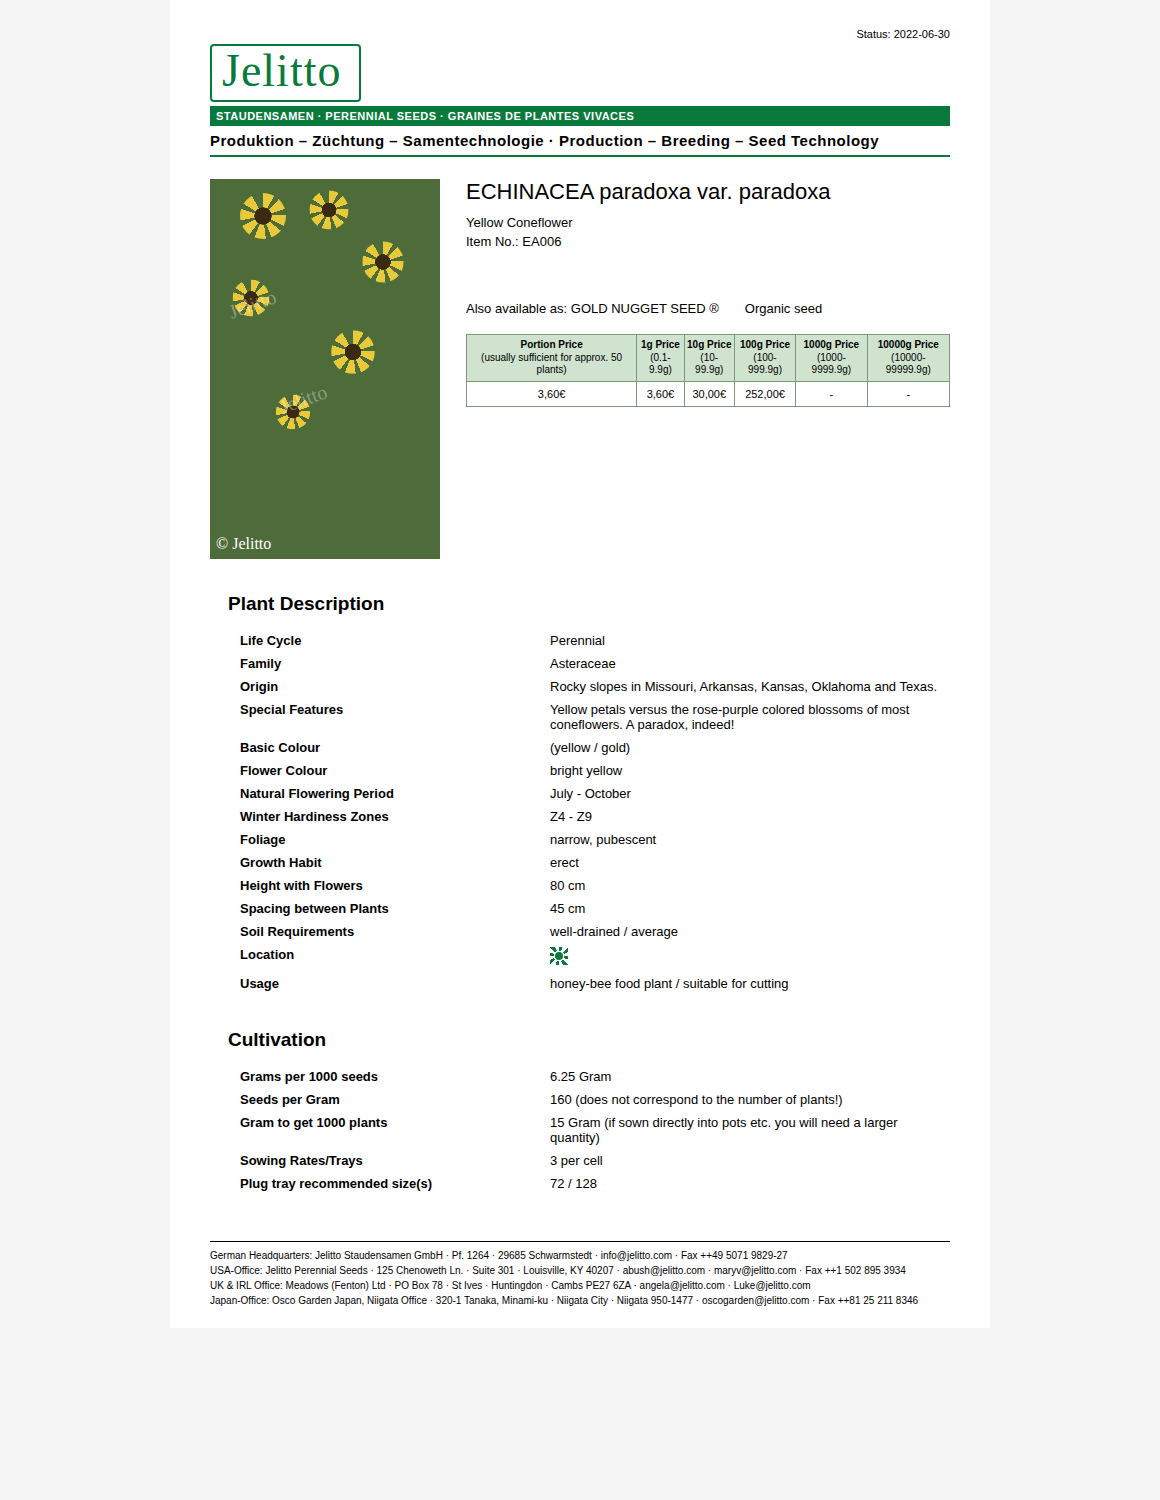Status: 2022-06-30
Jelitto
STAUDENSAMEN · PERENNIAL SEEDS · GRAINES DE PLANTES VIVACES
Produktion – Züchtung – Samentechnologie · Production – Breeding – Seed Technology
Jelitto Jelitto © Jelitto
ECHINACEA paradoxa var. paradoxa
Yellow Coneflower
Item No.: EA006
Also available as: GOLD NUGGET SEED ® Organic seed
| Portion Price (usually sufficient for approx. 50 plants) | 1g Price (0.1-9.9g) | 10g Price (10-99.9g) | 100g Price (100-999.9g) | 1000g Price (1000-9999.9g) | 10000g Price (10000-99999.9g) |
| --- | --- | --- | --- | --- | --- |
| 3,60€ | 3,60€ | 30,00€ | 252,00€ | - | - |
Plant Description
| Life Cycle | Perennial |
| Family | Asteraceae |
| Origin | Rocky slopes in Missouri, Arkansas, Kansas, Oklahoma and Texas. |
| Special Features | Yellow petals versus the rose-purple colored blossoms of most coneflowers. A paradox, indeed! |
| Basic Colour | (yellow / gold) |
| Flower Colour | bright yellow |
| Natural Flowering Period | July - October |
| Winter Hardiness Zones | Z4 - Z9 |
| Foliage | narrow, pubescent |
| Growth Habit | erect |
| Height with Flowers | 80 cm |
| Spacing between Plants | 45 cm |
| Soil Requirements | well-drained / average |
| Location | |
| Usage | honey-bee food plant / suitable for cutting |
Cultivation
| Grams per 1000 seeds | 6.25 Gram |
| Seeds per Gram | 160 (does not correspond to the number of plants!) |
| Gram to get 1000 plants | 15 Gram (if sown directly into pots etc. you will need a larger quantity) |
| Sowing Rates/Trays | 3 per cell |
| Plug tray recommended size(s) | 72 / 128 |
German Headquarters: Jelitto Staudensamen GmbH · Pf. 1264 · 29685 Schwarmstedt · info@jelitto.com · Fax ++49 5071 9829-27
USA-Office: Jelitto Perennial Seeds · 125 Chenoweth Ln. · Suite 301 · Louisville, KY 40207 · abush@jelitto.com · maryv@jelitto.com · Fax ++1 502 895 3934
UK & IRL Office: Meadows (Fenton) Ltd · PO Box 78 · St Ives · Huntingdon · Cambs PE27 6ZA · angela@jelitto.com · Luke@jelitto.com
Japan-Office: Osco Garden Japan, Niigata Office · 320-1 Tanaka, Minami-ku · Niigata City · Niigata 950-1477 · oscogarden@jelitto.com · Fax ++81 25 211 8346